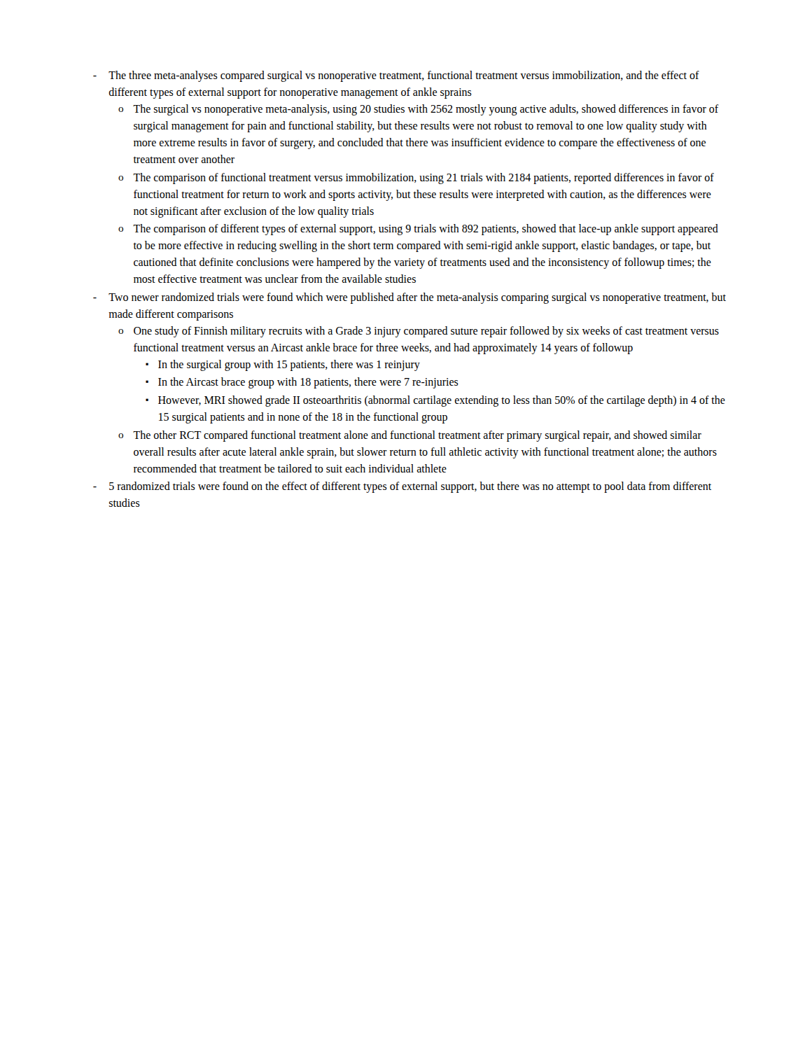The three meta-analyses compared surgical vs nonoperative treatment, functional treatment versus immobilization, and the effect of different types of external support for nonoperative management of ankle sprains
The surgical vs nonoperative meta-analysis, using 20 studies with 2562 mostly young active adults, showed differences in favor of surgical management for pain and functional stability, but these results were not robust to removal to one low quality study with more extreme results in favor of surgery, and concluded that there was insufficient evidence to compare the effectiveness of one treatment over another
The comparison of functional treatment versus immobilization, using 21 trials with 2184 patients, reported differences in favor of functional treatment for return to work and sports activity, but these results were interpreted with caution, as the differences were not significant after exclusion of the low quality trials
The comparison of different types of external support, using 9 trials with 892 patients, showed that lace-up ankle support appeared to be more effective in reducing swelling in the short term compared with semi-rigid ankle support, elastic bandages, or tape, but cautioned that definite conclusions were hampered by the variety of treatments used and the inconsistency of followup times; the most effective treatment was unclear from the available studies
Two newer randomized trials were found which were published after the meta-analysis comparing surgical vs nonoperative treatment, but made different comparisons
One study of Finnish military recruits with a Grade 3 injury compared suture repair followed by six weeks of cast treatment versus functional treatment versus an Aircast ankle brace for three weeks, and had approximately 14 years of followup
In the surgical group with 15 patients, there was 1 reinjury
In the Aircast brace group with 18 patients, there were 7 re-injuries
However, MRI showed grade II osteoarthritis (abnormal cartilage extending to less than 50% of the cartilage depth) in 4 of the 15 surgical patients and in none of the 18 in the functional group
The other RCT compared functional treatment alone and functional treatment after primary surgical repair, and showed similar overall results after acute lateral ankle sprain, but slower return to full athletic activity with functional treatment alone; the authors recommended that treatment be tailored to suit each individual athlete
5 randomized trials were found on the effect of different types of external support, but there was no attempt to pool data from different studies